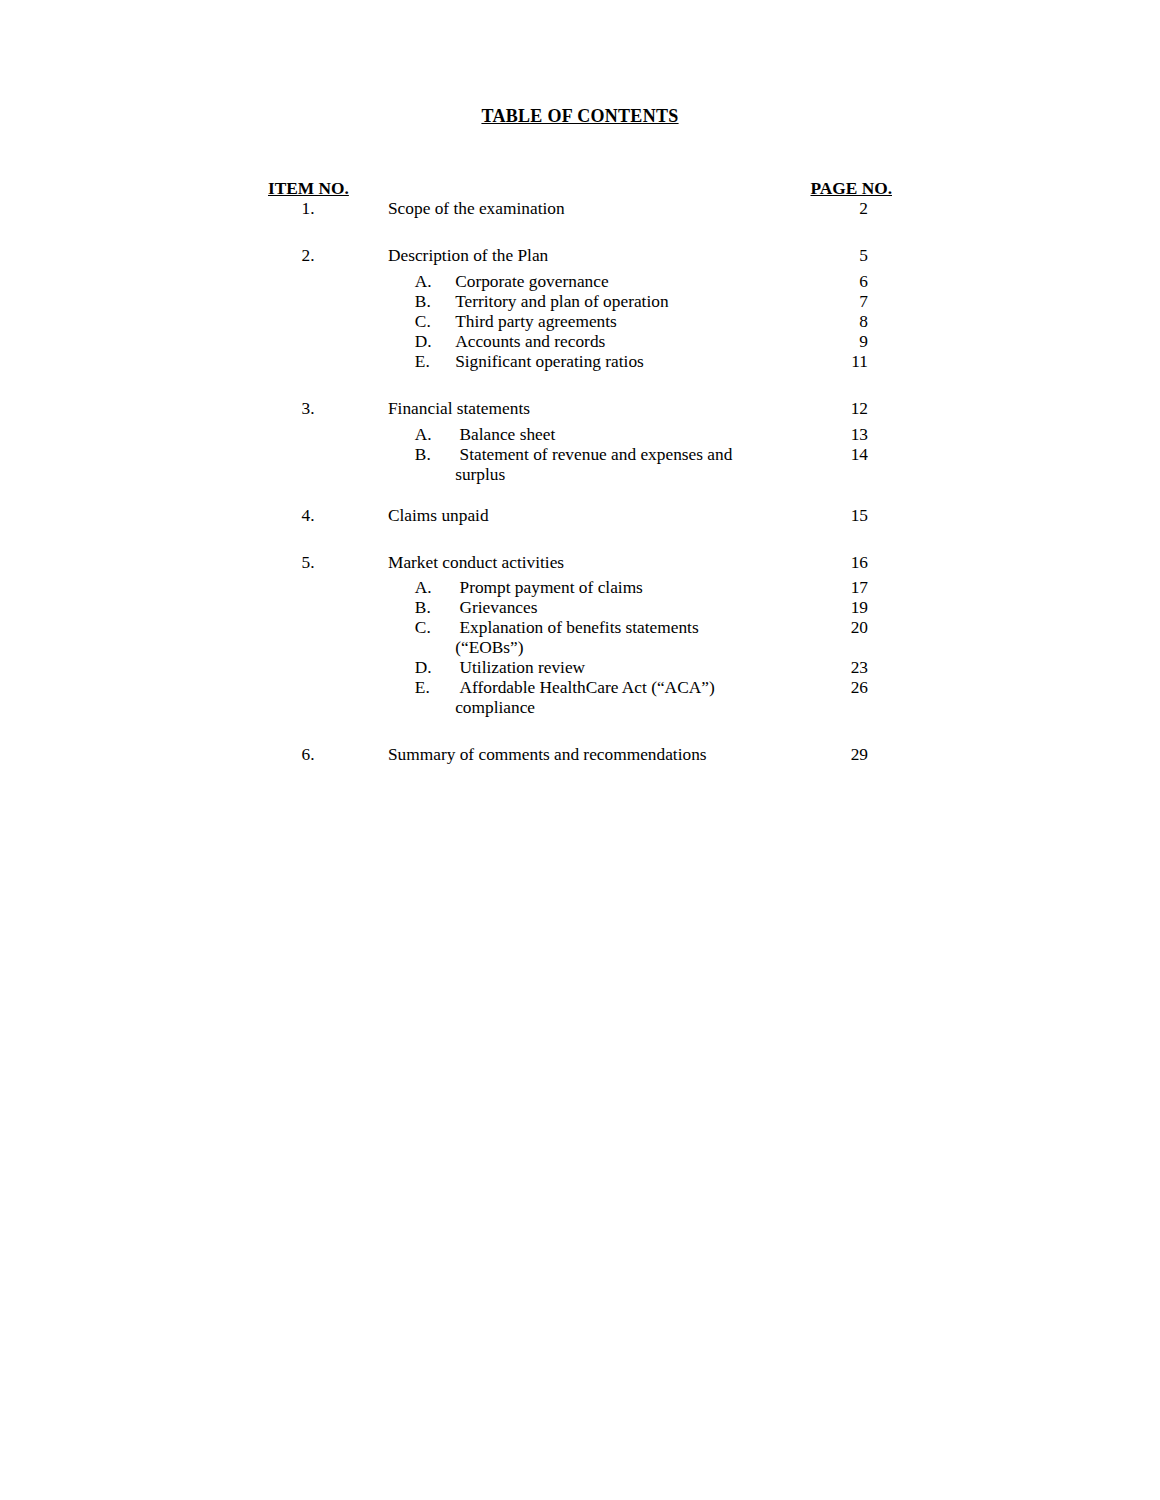TABLE OF CONTENTS
| ITEM NO. | | PAGE NO. |
| 1. | Scope of the examination | 2 |
| 2. | Description of the Plan | 5 |
| | / A. / Corporate governance / 6 / / B. / Territory and plan of operation / 7 / / C. / Third party agreements / 8 / / D. / Accounts and records / 9 / / E. / Significant operating ratios / 11 / |
| 3. | Financial statements | 12 |
| | / A. / Balance sheet / 13 / / B. / Statement of revenue and expenses and surplus / 14 / |
| 4. | Claims unpaid | 15 |
| 5. | Market conduct activities | 16 |
| | / A. / Prompt payment of claims / 17 / / B. / Grievances / 19 / / C. / Explanation of benefits statements (“EOBs”) / 20 / / D. / Utilization review / 23 / / E. / Affordable HealthCare Act (“ACA”) compliance / 26 / |
| 6. | Summary of comments and recommendations | 29 |